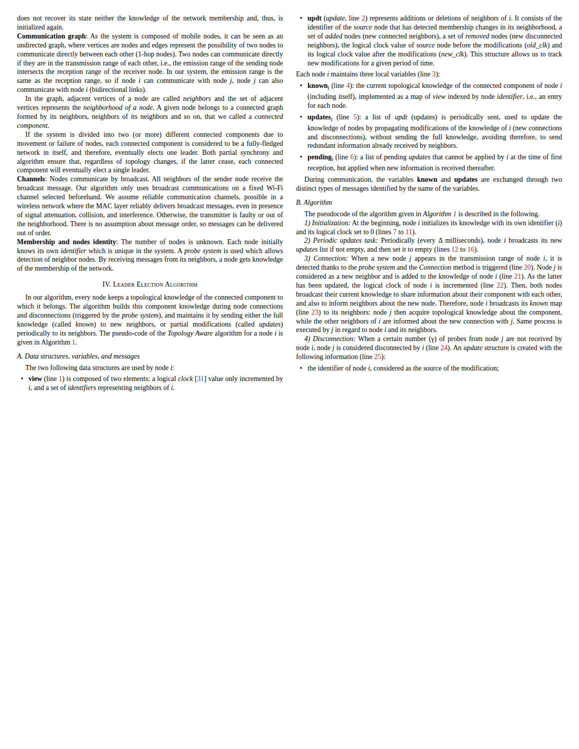does not recover its state neither the knowledge of the network membership and, thus, is initialized again.
Communication graph: As the system is composed of mobile nodes, it can be seen as an undirected graph, where vertices are nodes and edges represent the possibility of two nodes to communicate directly between each other (1-hop nodes). Two nodes can communicate directly if they are in the transmission range of each other, i.e., the emission range of the sending node intersects the reception range of the receiver node. In our system, the emission range is the same as the reception range, so if node i can communicate with node j, node j can also communicate with node i (bidirectional links).
In the graph, adjacent vertices of a node are called neighbors and the set of adjacent vertices represents the neighborhood of a node. A given node belongs to a connected graph formed by its neighbors, neighbors of its neighbors and so on, that we called a connected component.
If the system is divided into two (or more) different connected components due to movement or failure of nodes, each connected component is considered to be a fully-fledged network in itself, and therefore, eventually elects one leader. Both partial synchrony and algorithm ensure that, regardless of topology changes, if the latter cease, each connected component will eventually elect a single leader.
Channels: Nodes communicate by broadcast. All neighbors of the sender node receive the broadcast message. Our algorithm only uses broadcast communications on a fixed Wi-Fi channel selected beforehand. We assume reliable communication channels, possible in a wireless network where the MAC layer reliably delivers broadcast messages, even in presence of signal attenuation, collision, and interference. Otherwise, the transmitter is faulty or out of the neighborhood. There is no assumption about message order, so messages can be delivered out of order.
Membership and nodes identity: The number of nodes is unknown. Each node initially knows its own identifier which is unique in the system. A probe system is used which allows detection of neighbor nodes. By receiving messages from its neighbors, a node gets knowledge of the membership of the network.
IV. Leader Election Algorithm
In our algorithm, every node keeps a topological knowledge of the connected component to which it belongs. The algorithm builds this component knowledge during node connections and disconnections (triggered by the probe system), and maintains it by sending either the full knowledge (called known) to new neighbors, or partial modifications (called updates) periodically to its neighbors. The pseudo-code of the Topology Aware algorithm for a node i is given in Algorithm 1.
A. Data structures, variables, and messages
The two following data structures are used by node i:
view (line 1) is composed of two elements: a logical clock [31] value only incremented by i, and a set of identifiers representing neighbors of i.
updt (update, line 2) represents additions or deletions of neighbors of i. It consists of the identifier of the source node that has detected membership changes in its neighborhood, a set of added nodes (new connected neighbors), a set of removed nodes (new disconnected neighbors), the logical clock value of source node before the modifications (old_clk) and its logical clock value after the modifications (new_clk). This structure allows us to track new modifications for a given period of time.
Each node i maintains three local variables (line 3):
knowni (line 4): the current topological knowledge of the connected component of node i (including itself), implemented as a map of view indexed by node identifier, i.e., an entry for each node.
updatesi (line 5): a list of updt (updates) is periodically sent, used to update the knowledge of nodes by propagating modifications of the knowledge of i (new connections and disconnections), without sending the full knowledge, avoiding therefore, to send redundant information already received by neighbors.
pendingi (line 6): a list of pending updates that cannot be applied by i at the time of first reception, but applied when new information is received thereafter.
During communication, the variables known and updates are exchanged through two distinct types of messages identified by the name of the variables.
B. Algorithm
The pseudocode of the algorithm given in Algorithm 1 is described in the following.
1) Initialization: At the beginning, node i initializes its knowledge with its own identifier (i) and its logical clock set to 0 (lines 7 to 11).
2) Periodic updates task: Periodically (every Δ milliseconds), node i broadcasts its new updates list if not empty, and then set it to empty (lines 12 to 16).
3) Connection: When a new node j appears in the transmission range of node i, it is detected thanks to the probe system and the Connection method is triggered (line 20). Node j is considered as a new neighbor and is added to the knowledge of node i (line 21). As the latter has been updated, the logical clock of node i is incremented (line 22). Then, both nodes broadcast their current knowledge to share information about their component with each other, and also to inform neighbors about the new node. Therefore, node i broadcasts its known map (line 23) to its neighbors: node j then acquire topological knowledge about the component, while the other neighbors of i are informed about the new connection with j. Same process is executed by j in regard to node i and its neighbors.
4) Disconnection: When a certain number (γ) of probes from node j are not received by node i, node j is considered disconnected by i (line 24). An update structure is created with the following information (line 25):
the identifier of node i, considered as the source of the modification;